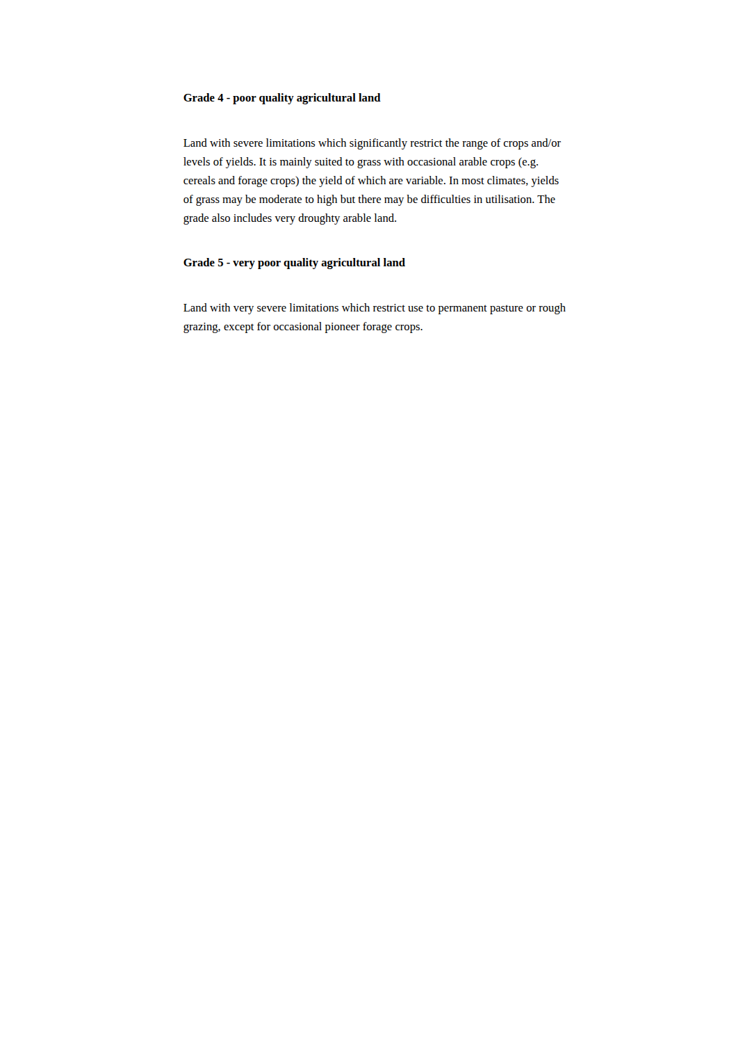Grade 4 - poor quality agricultural land
Land with severe limitations which significantly restrict the range of crops and/or levels of yields. It is mainly suited to grass with occasional arable crops (e.g. cereals and forage crops) the yield of which are variable. In most climates, yields of grass may be moderate to high but there may be difficulties in utilisation. The grade also includes very droughty arable land.
Grade 5 - very poor quality agricultural land
Land with very severe limitations which restrict use to permanent pasture or rough grazing, except for occasional pioneer forage crops.